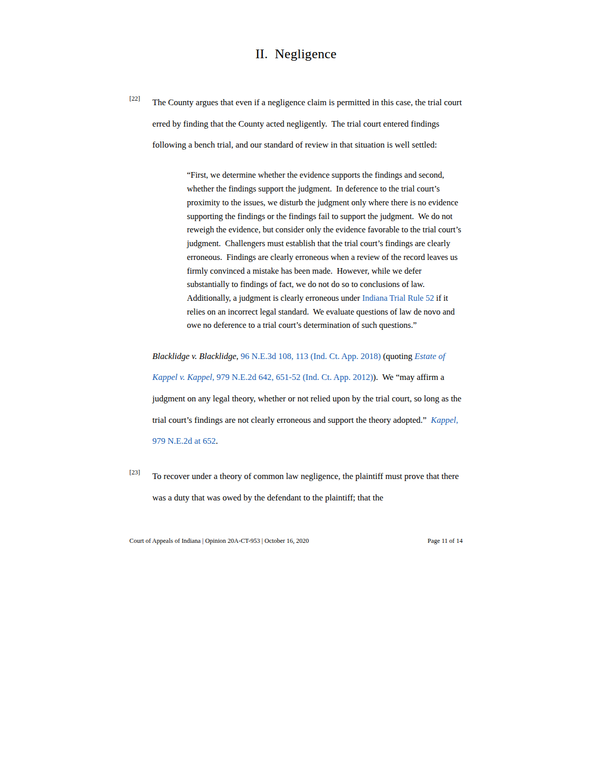II. Negligence
[22]
The County argues that even if a negligence claim is permitted in this case, the trial court erred by finding that the County acted negligently. The trial court entered findings following a bench trial, and our standard of review in that situation is well settled:
“First, we determine whether the evidence supports the findings and second, whether the findings support the judgment. In deference to the trial court’s proximity to the issues, we disturb the judgment only where there is no evidence supporting the findings or the findings fail to support the judgment. We do not reweigh the evidence, but consider only the evidence favorable to the trial court’s judgment. Challengers must establish that the trial court’s findings are clearly erroneous. Findings are clearly erroneous when a review of the record leaves us firmly convinced a mistake has been made. However, while we defer substantially to findings of fact, we do not do so to conclusions of law. Additionally, a judgment is clearly erroneous under Indiana Trial Rule 52 if it relies on an incorrect legal standard. We evaluate questions of law de novo and owe no deference to a trial court’s determination of such questions.”
Blacklidge v. Blacklidge, 96 N.E.3d 108, 113 (Ind. Ct. App. 2018) (quoting Estate of Kappel v. Kappel, 979 N.E.2d 642, 651-52 (Ind. Ct. App. 2012)). We “may affirm a judgment on any legal theory, whether or not relied upon by the trial court, so long as the trial court’s findings are not clearly erroneous and support the theory adopted.” Kappel, 979 N.E.2d at 652.
[23]
To recover under a theory of common law negligence, the plaintiff must prove that there was a duty that was owed by the defendant to the plaintiff; that the
Court of Appeals of Indiana | Opinion 20A-CT-953 | October 16, 2020
Page 11 of 14